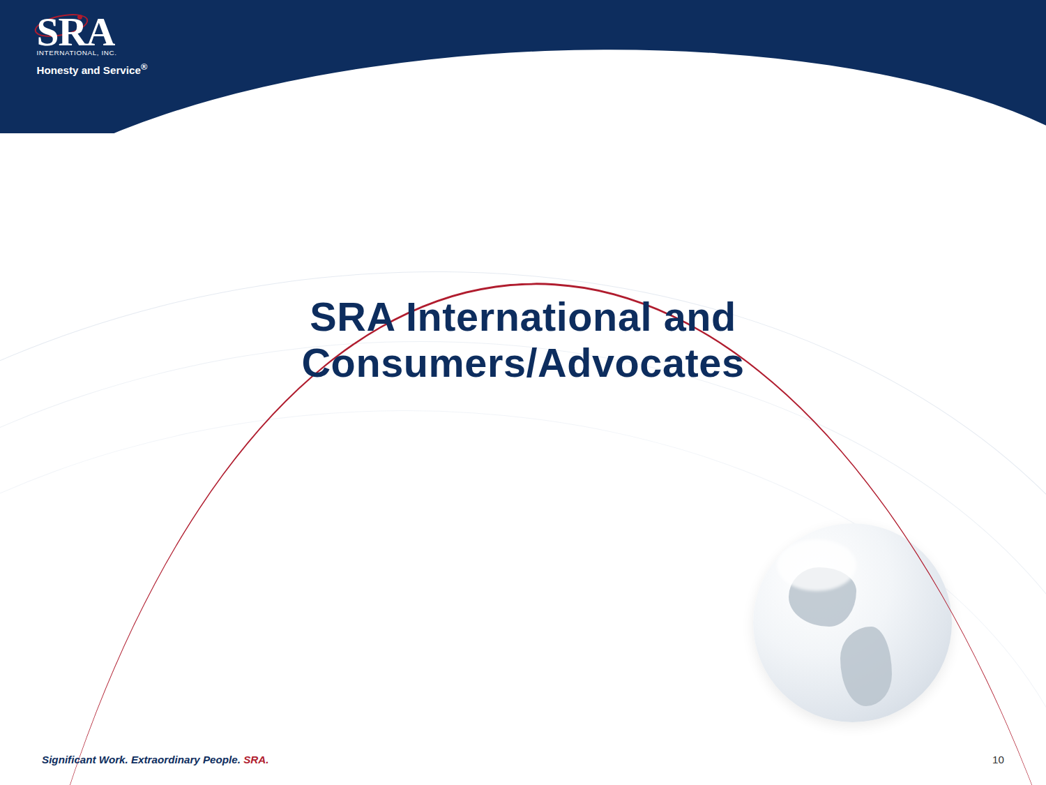SRA INTERNATIONAL, INC.
Honesty and Service®
SRA International and Consumers/Advocates
Significant Work. Extraordinary People. SRA.
10